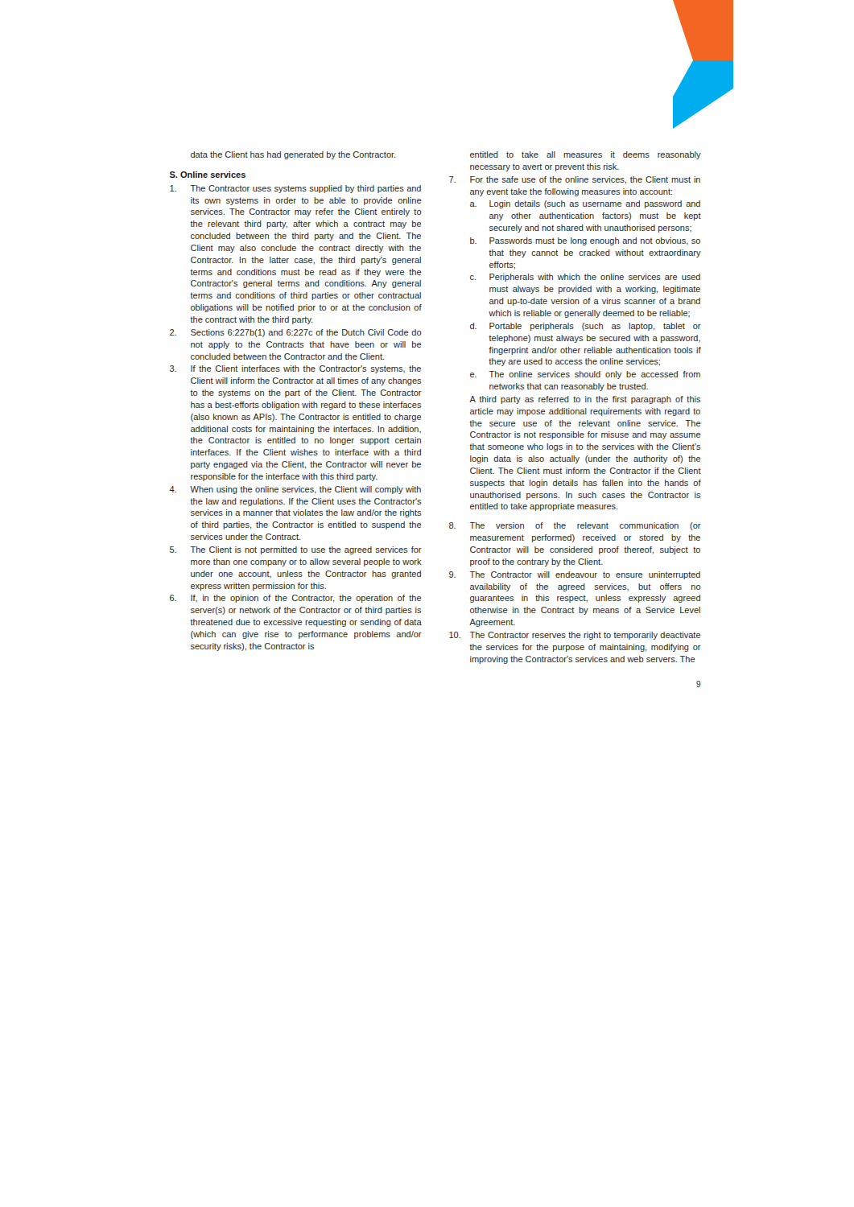data the Client has had generated by the Contractor.
S. Online services
1. The Contractor uses systems supplied by third parties and its own systems in order to be able to provide online services. The Contractor may refer the Client entirely to the relevant third party, after which a contract may be concluded between the third party and the Client. The Client may also conclude the contract directly with the Contractor. In the latter case, the third party's general terms and conditions must be read as if they were the Contractor's general terms and conditions. Any general terms and conditions of third parties or other contractual obligations will be notified prior to or at the conclusion of the contract with the third party.
2. Sections 6:227b(1) and 6:227c of the Dutch Civil Code do not apply to the Contracts that have been or will be concluded between the Contractor and the Client.
3. If the Client interfaces with the Contractor's systems, the Client will inform the Contractor at all times of any changes to the systems on the part of the Client. The Contractor has a best-efforts obligation with regard to these interfaces (also known as APIs). The Contractor is entitled to charge additional costs for maintaining the interfaces. In addition, the Contractor is entitled to no longer support certain interfaces. If the Client wishes to interface with a third party engaged via the Client, the Contractor will never be responsible for the interface with this third party.
4. When using the online services, the Client will comply with the law and regulations. If the Client uses the Contractor's services in a manner that violates the law and/or the rights of third parties, the Contractor is entitled to suspend the services under the Contract.
5. The Client is not permitted to use the agreed services for more than one company or to allow several people to work under one account, unless the Contractor has granted express written permission for this.
6. If, in the opinion of the Contractor, the operation of the server(s) or network of the Contractor or of third parties is threatened due to excessive requesting or sending of data (which can give rise to performance problems and/or security risks), the Contractor is
entitled to take all measures it deems reasonably necessary to avert or prevent this risk.
7. For the safe use of the online services, the Client must in any event take the following measures into account:
a. Login details (such as username and password and any other authentication factors) must be kept securely and not shared with unauthorised persons;
b. Passwords must be long enough and not obvious, so that they cannot be cracked without extraordinary efforts;
c. Peripherals with which the online services are used must always be provided with a working, legitimate and up-to-date version of a virus scanner of a brand which is reliable or generally deemed to be reliable;
d. Portable peripherals (such as laptop, tablet or telephone) must always be secured with a password, fingerprint and/or other reliable authentication tools if they are used to access the online services;
e. The online services should only be accessed from networks that can reasonably be trusted.
A third party as referred to in the first paragraph of this article may impose additional requirements with regard to the secure use of the relevant online service. The Contractor is not responsible for misuse and may assume that someone who logs in to the services with the Client's login data is also actually (under the authority of) the Client. The Client must inform the Contractor if the Client suspects that login details has fallen into the hands of unauthorised persons. In such cases the Contractor is entitled to take appropriate measures.
8. The version of the relevant communication (or measurement performed) received or stored by the Contractor will be considered proof thereof, subject to proof to the contrary by the Client.
9. The Contractor will endeavour to ensure uninterrupted availability of the agreed services, but offers no guarantees in this respect, unless expressly agreed otherwise in the Contract by means of a Service Level Agreement.
10. The Contractor reserves the right to temporarily deactivate the services for the purpose of maintaining, modifying or improving the Contractor's services and web servers. The
9